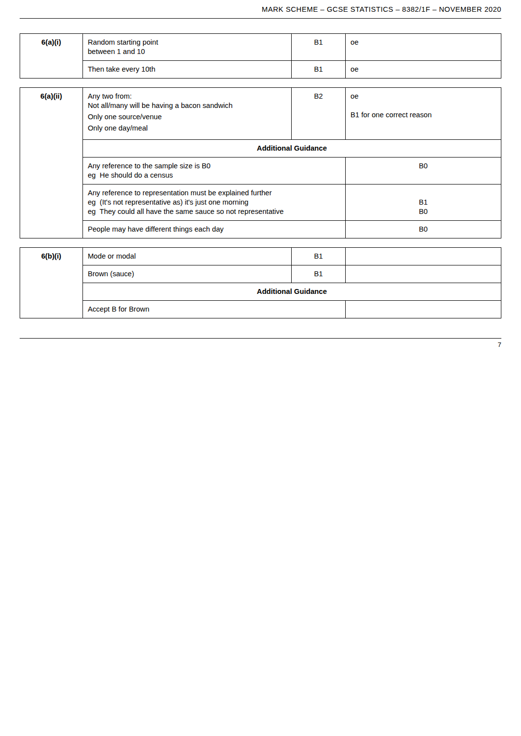MARK SCHEME – GCSE STATISTICS – 8382/1F – NOVEMBER 2020
| 6(a)(i) | Random starting point between 1 and 10 | B1 | oe |
| Then take every 10th | B1 | oe |
| 6(a)(ii) | Any two from: Not all/many will be having a bacon sandwich Only one source/venue Only one day/meal | B2 | oe B1 for one correct reason |
| Additional Guidance |
| Any reference to the sample size is B0 eg He should do a census | B0 |
| Any reference to representation must be explained further eg (It's not representative as) it's just one morning eg They could all have the same sauce so not representative | B1 B0 |
| People may have different things each day | B0 |
| 6(b)(i) | Mode or modal | B1 | |
| Brown (sauce) | B1 | |
| Additional Guidance |
| Accept B for Brown | |
7